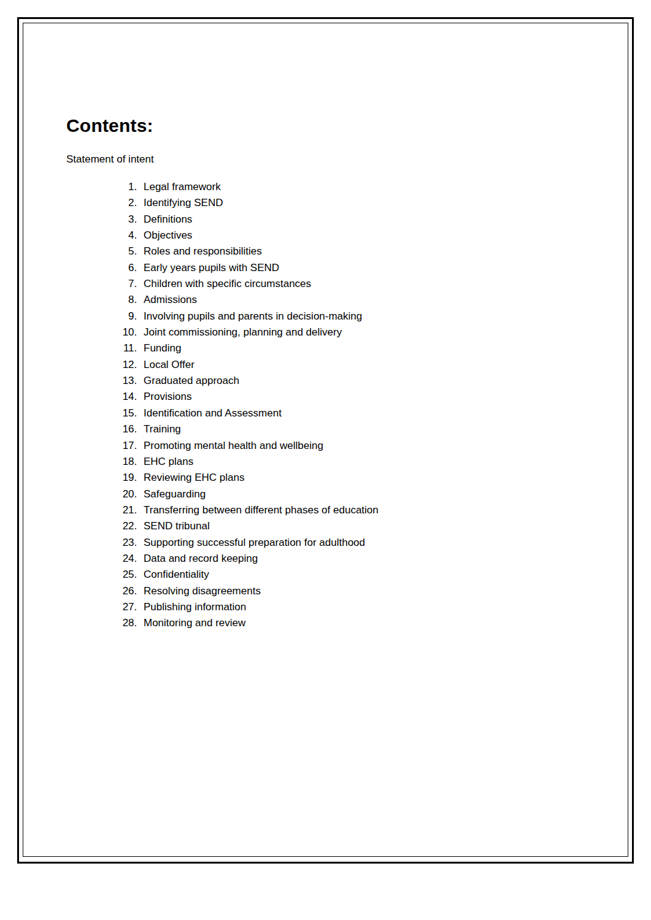Contents:
Statement of intent
Legal framework
Identifying SEND
Definitions
Objectives
Roles and responsibilities
Early years pupils with SEND
Children with specific circumstances
Admissions
Involving pupils and parents in decision-making
Joint commissioning, planning and delivery
Funding
Local Offer
Graduated approach
Provisions
Identification and Assessment
Training
Promoting mental health and wellbeing
EHC plans
Reviewing EHC plans
Safeguarding
Transferring between different phases of education
SEND tribunal
Supporting successful preparation for adulthood
Data and record keeping
Confidentiality
Resolving disagreements
Publishing information
Monitoring and review